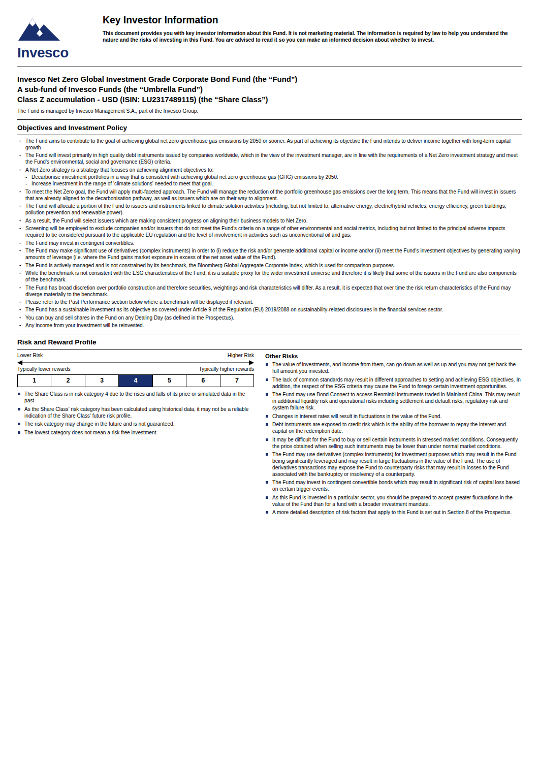Invesco
Key Investor Information
This document provides you with key investor information about this Fund. It is not marketing material. The information is required by law to help you understand the nature and the risks of investing in this Fund. You are advised to read it so you can make an informed decision about whether to invest.
Invesco Net Zero Global Investment Grade Corporate Bond Fund (the “Fund”)
A sub-fund of Invesco Funds (the “Umbrella Fund”)
Class Z accumulation - USD (ISIN: LU2317489115) (the “Share Class”)
The Fund is managed by Invesco Management S.A., part of the Invesco Group.
Objectives and Investment Policy
The Fund aims to contribute to the goal of achieving global net zero greenhouse gas emissions by 2050 or sooner. As part of achieving its objective the Fund intends to deliver income together with long-term capital growth.
The Fund will invest primarily in high quality debt instruments issued by companies worldwide, which in the view of the investment manager, are in line with the requirements of a Net Zero investment strategy and meet the Fund's environmental, social and governance (ESG) criteria.
A Net Zero strategy is a strategy that focuses on achieving alignment objectives to:
Decarbonise investment portfolios in a way that is consistent with achieving global net zero greenhouse gas (GHG) emissions by 2050.
Increase investment in the range of 'climate solutions' needed to meet that goal.
To meet the Net Zero goal, the Fund will apply multi-faceted approach. The Fund will manage the reduction of the portfolio greenhouse gas emissions over the long term. This means that the Fund will invest in issuers that are already aligned to the decarbonisation pathway, as well as issuers which are on their way to alignment.
The Fund will allocate a portion of the Fund to issuers and instruments linked to climate solution activities (including, but not limited to, alternative energy, electric/hybrid vehicles, energy efficiency, green buildings, pollution prevention and renewable power).
As a result, the Fund will select issuers which are making consistent progress on aligning their business models to Net Zero.
Screening will be employed to exclude companies and/or issuers that do not meet the Fund's criteria on a range of other environmental and social metrics, including but not limited to the principal adverse impacts required to be considered pursuant to the applicable EU regulation and the level of involvement in activities such as unconventional oil and gas.
The Fund may invest in contingent convertibles.
The Fund may make significant use of derivatives (complex instruments) in order to (i) reduce the risk and/or generate additional capital or income and/or (ii) meet the Fund's investment objectives by generating varying amounts of leverage (i.e. where the Fund gains market exposure in excess of the net asset value of the Fund).
The Fund is actively managed and is not constrained by its benchmark, the Bloomberg Global Aggregate Corporate Index, which is used for comparison purposes.
While the benchmark is not consistent with the ESG characteristics of the Fund, it is a suitable proxy for the wider investment universe and therefore it is likely that some of the issuers in the Fund are also components of the benchmark.
The Fund has broad discretion over portfolio construction and therefore securities, weightings and risk characteristics will differ. As a result, it is expected that over time the risk return characteristics of the Fund may diverge materially to the benchmark.
Please refer to the Past Performance section below where a benchmark will be displayed if relevant.
The Fund has a sustainable investment as its objective as covered under Article 9 of the Regulation (EU) 2019/2088 on sustainability-related disclosures in the financial services sector.
You can buy and sell shares in the Fund on any Dealing Day (as defined in the Prospectus).
Any income from your investment will be reinvested.
Risk and Reward Profile
Lower Risk Higher Risk
Typically lower rewards Typically higher rewards
| 1 | 2 | 3 | 4 | 5 | 6 | 7 |
The Share Class is in risk category 4 due to the rises and falls of its price or simulated data in the past.
As the Share Class' risk category has been calculated using historical data, it may not be a reliable indication of the Share Class' future risk profile.
The risk category may change in the future and is not guaranteed.
The lowest category does not mean a risk free investment.
Other Risks
The value of investments, and income from them, can go down as well as up and you may not get back the full amount you invested.
The lack of common standards may result in different approaches to setting and achieving ESG objectives. In addition, the respect of the ESG criteria may cause the Fund to forego certain investment opportunities.
The Fund may use Bond Connect to access Renminbi instruments traded in Mainland China. This may result in additional liquidity risk and operational risks including settlement and default risks, regulatory risk and system failure risk.
Changes in interest rates will result in fluctuations in the value of the Fund.
Debt instruments are exposed to credit risk which is the ability of the borrower to repay the interest and capital on the redemption date.
It may be difficult for the Fund to buy or sell certain instruments in stressed market conditions. Consequently the price obtained when selling such instruments may be lower than under normal market conditions.
The Fund may use derivatives (complex instruments) for investment purposes which may result in the Fund being significantly leveraged and may result in large fluctuations in the value of the Fund. The use of derivatives transactions may expose the Fund to counterparty risks that may result in losses to the Fund associated with the bankruptcy or insolvency of a counterparty.
The Fund may invest in contingent convertible bonds which may result in significant risk of capital loss based on certain trigger events.
As this Fund is invested in a particular sector, you should be prepared to accept greater fluctuations in the value of the Fund than for a fund with a broader investment mandate.
A more detailed description of risk factors that apply to this Fund is set out in Section 8 of the Prospectus.